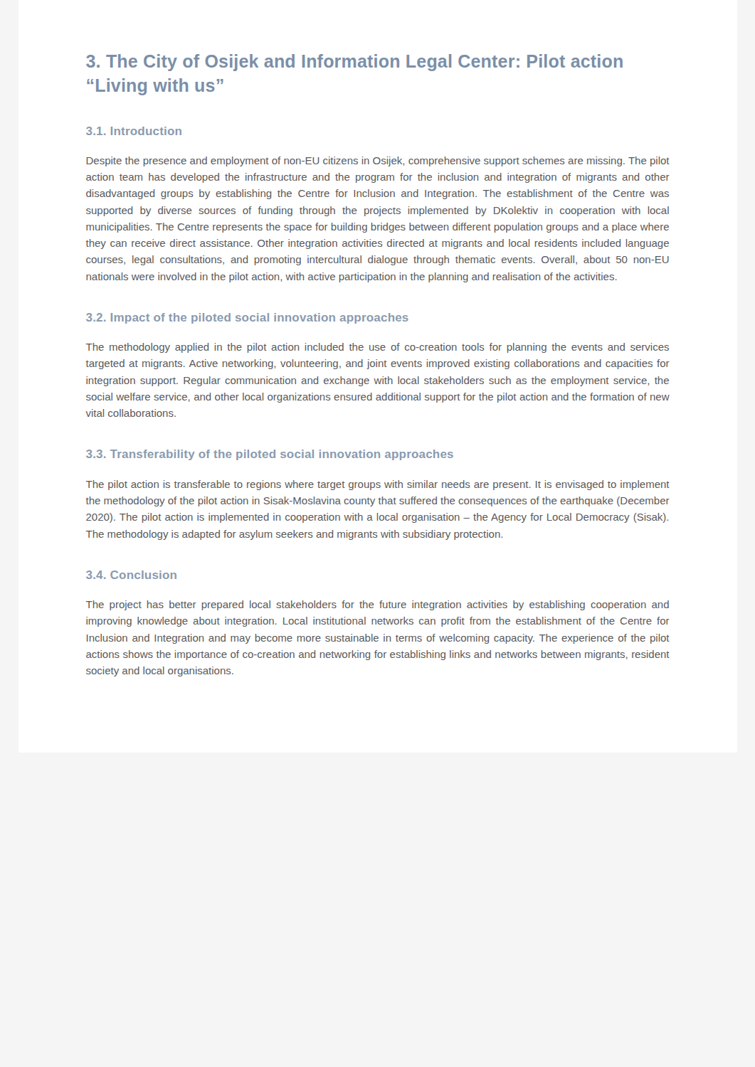3. The City of Osijek and Information Legal Center: Pilot action “Living with us”
3.1. Introduction
Despite the presence and employment of non-EU citizens in Osijek, comprehensive support schemes are missing. The pilot action team has developed the infrastructure and the program for the inclusion and integration of migrants and other disadvantaged groups by establishing the Centre for Inclusion and Integration. The establishment of the Centre was supported by diverse sources of funding through the projects implemented by DKolektiv in cooperation with local municipalities. The Centre represents the space for building bridges between different population groups and a place where they can receive direct assistance. Other integration activities directed at migrants and local residents included language courses, legal consultations, and promoting intercultural dialogue through thematic events. Overall, about 50 non-EU nationals were involved in the pilot action, with active participation in the planning and realisation of the activities.
3.2. Impact of the piloted social innovation approaches
The methodology applied in the pilot action included the use of co-creation tools for planning the events and services targeted at migrants. Active networking, volunteering, and joint events improved existing collaborations and capacities for integration support. Regular communication and exchange with local stakeholders such as the employment service, the social welfare service, and other local organizations ensured additional support for the pilot action and the formation of new vital collaborations.
3.3. Transferability of the piloted social innovation approaches
The pilot action is transferable to regions where target groups with similar needs are present. It is envisaged to implement the methodology of the pilot action in Sisak-Moslavina county that suffered the consequences of the earthquake (December 2020). The pilot action is implemented in cooperation with a local organisation – the Agency for Local Democracy (Sisak). The methodology is adapted for asylum seekers and migrants with subsidiary protection.
3.4. Conclusion
The project has better prepared local stakeholders for the future integration activities by establishing cooperation and improving knowledge about integration. Local institutional networks can profit from the establishment of the Centre for Inclusion and Integration and may become more sustainable in terms of welcoming capacity. The experience of the pilot actions shows the importance of co-creation and networking for establishing links and networks between migrants, resident society and local organisations.